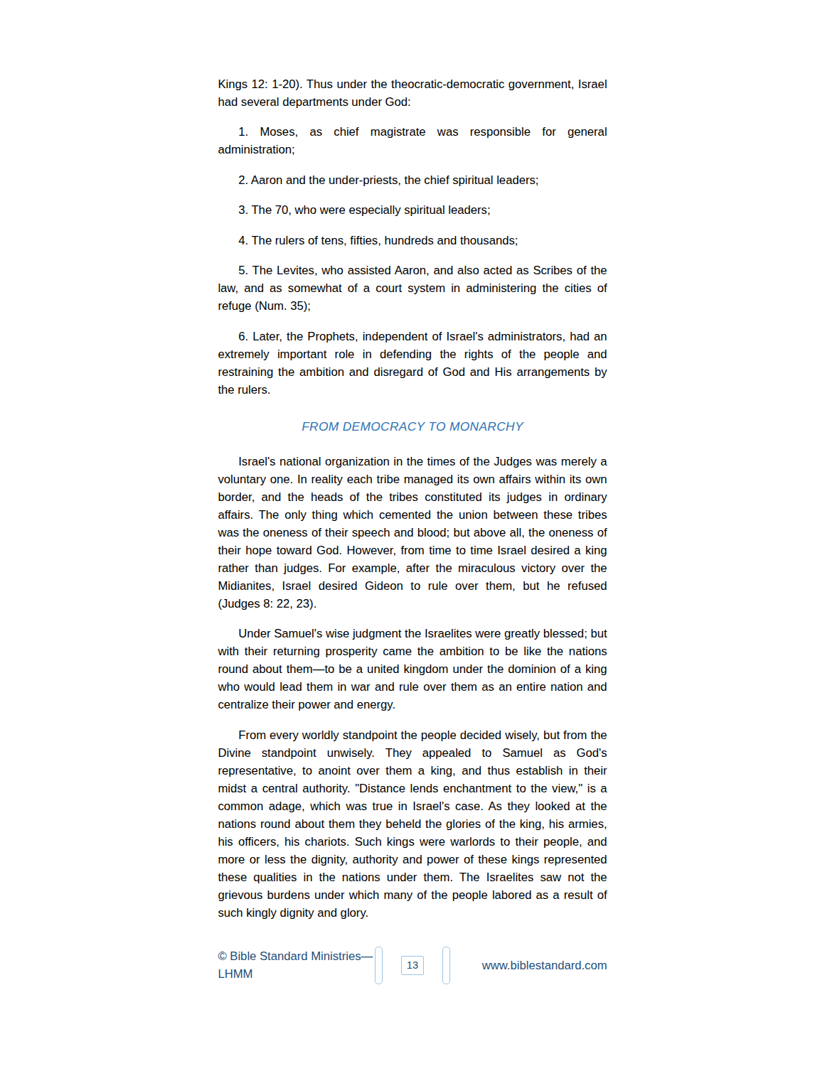Kings 12: 1-20). Thus under the theocratic-democratic government, Israel had several departments under God:
Moses, as chief magistrate was responsible for general administration;
Aaron and the under-priests, the chief spiritual leaders;
The 70, who were especially spiritual leaders;
The rulers of tens, fifties, hundreds and thousands;
The Levites, who assisted Aaron, and also acted as Scribes of the law, and as somewhat of a court system in administering the cities of refuge (Num. 35);
Later, the Prophets, independent of Israel's administrators, had an extremely important role in defending the rights of the people and restraining the ambition and disregard of God and His arrangements by the rulers.
FROM DEMOCRACY TO MONARCHY
Israel's national organization in the times of the Judges was merely a voluntary one. In reality each tribe managed its own affairs within its own border, and the heads of the tribes constituted its judges in ordinary affairs. The only thing which cemented the union between these tribes was the oneness of their speech and blood; but above all, the oneness of their hope toward God. However, from time to time Israel desired a king rather than judges. For example, after the miraculous victory over the Midianites, Israel desired Gideon to rule over them, but he refused (Judges 8: 22, 23).
Under Samuel's wise judgment the Israelites were greatly blessed; but with their returning prosperity came the ambition to be like the nations round about them—to be a united kingdom under the dominion of a king who would lead them in war and rule over them as an entire nation and centralize their power and energy.
From every worldly standpoint the people decided wisely, but from the Divine standpoint unwisely. They appealed to Samuel as God's representative, to anoint over them a king, and thus establish in their midst a central authority. "Distance lends enchantment to the view," is a common adage, which was true in Israel's case. As they looked at the nations round about them they beheld the glories of the king, his armies, his officers, his chariots. Such kings were warlords to their people, and more or less the dignity, authority and power of these kings represented these qualities in the nations under them. The Israelites saw not the grievous burdens under which many of the people labored as a result of such kingly dignity and glory.
© Bible Standard Ministries—LHMM
13
www.biblestandard.com